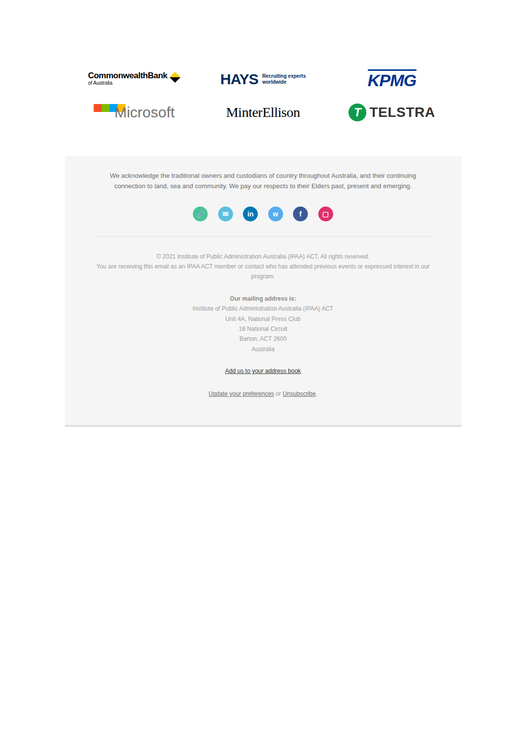CommonwealthBank of Australia
HAYS Recruiting experts
worldwide
KPMG
Microsoft
MinterEllison
TELSTRA
We acknowledge the traditional owners and custodians of country throughout Australia, and their continuing connection to land, sea and community. We pay our respects to their Elders past, present and emerging.
🔗 ✉ in w f ▢
© 2021 Institute of Public Administration Australia (IPAA) ACT, All rights reserved.
You are receiving this email as an IPAA ACT member or contact who has attended previous events or expressed interest in our program.
Our mailing address is:
Institute of Public Administration Australia (IPAA) ACT
Unit 4A, National Press Club
16 National Circuit
Barton, ACT 2600
Australia
Add us to your address book
Update your preferences or Unsubscribe.